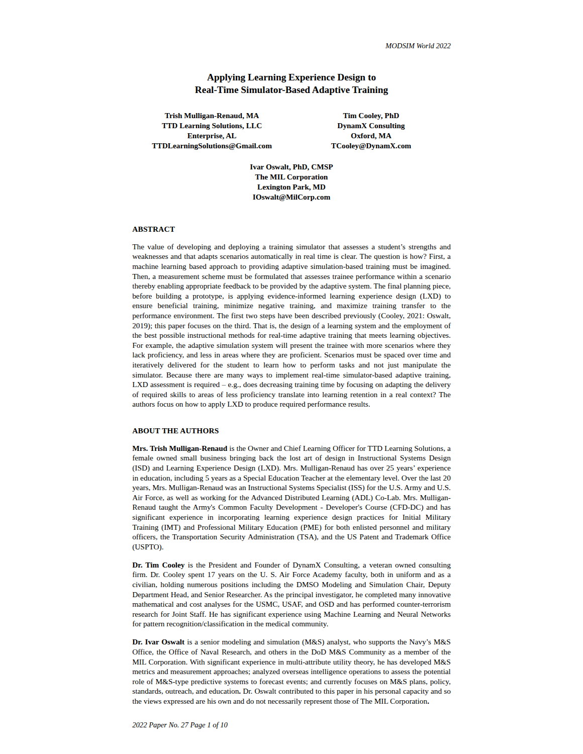MODSIM World 2022
Applying Learning Experience Design to
Real-Time Simulator-Based Adaptive Training
| Trish Mulligan-Renaud, MA TTD Learning Solutions, LLC Enterprise, AL TTDLearningSolutions@Gmail.com | Tim Cooley, PhD DynamX Consulting Oxford, MA TCooley@DynamX.com |
Ivar Oswalt, PhD, CMSP
The MIL Corporation
Lexington Park, MD
IOswalt@MilCorp.com
ABSTRACT
The value of developing and deploying a training simulator that assesses a student’s strengths and weaknesses and that adapts scenarios automatically in real time is clear. The question is how? First, a machine learning based approach to providing adaptive simulation-based training must be imagined. Then, a measurement scheme must be formulated that assesses trainee performance within a scenario thereby enabling appropriate feedback to be provided by the adaptive system. The final planning piece, before building a prototype, is applying evidence-informed learning experience design (LXD) to ensure beneficial training, minimize negative training, and maximize training transfer to the performance environment. The first two steps have been described previously (Cooley, 2021: Oswalt, 2019); this paper focuses on the third. That is, the design of a learning system and the employment of the best possible instructional methods for real-time adaptive training that meets learning objectives. For example, the adaptive simulation system will present the trainee with more scenarios where they lack proficiency, and less in areas where they are proficient. Scenarios must be spaced over time and iteratively delivered for the student to learn how to perform tasks and not just manipulate the simulator. Because there are many ways to implement real-time simulator-based adaptive training, LXD assessment is required – e.g., does decreasing training time by focusing on adapting the delivery of required skills to areas of less proficiency translate into learning retention in a real context? The authors focus on how to apply LXD to produce required performance results.
ABOUT THE AUTHORS
Mrs. Trish Mulligan-Renaud is the Owner and Chief Learning Officer for TTD Learning Solutions, a female owned small business bringing back the lost art of design in Instructional Systems Design (ISD) and Learning Experience Design (LXD). Mrs. Mulligan-Renaud has over 25 years’ experience in education, including 5 years as a Special Education Teacher at the elementary level. Over the last 20 years, Mrs. Mulligan-Renaud was an Instructional Systems Specialist (ISS) for the U.S. Army and U.S. Air Force, as well as working for the Advanced Distributed Learning (ADL) Co-Lab. Mrs. Mulligan-Renaud taught the Army's Common Faculty Development - Developer's Course (CFD-DC) and has significant experience in incorporating learning experience design practices for Initial Military Training (IMT) and Professional Military Education (PME) for both enlisted personnel and military officers, the Transportation Security Administration (TSA), and the US Patent and Trademark Office (USPTO).
Dr. Tim Cooley is the President and Founder of DynamX Consulting, a veteran owned consulting firm. Dr. Cooley spent 17 years on the U. S. Air Force Academy faculty, both in uniform and as a civilian, holding numerous positions including the DMSO Modeling and Simulation Chair, Deputy Department Head, and Senior Researcher. As the principal investigator, he completed many innovative mathematical and cost analyses for the USMC, USAF, and OSD and has performed counter-terrorism research for Joint Staff. He has significant experience using Machine Learning and Neural Networks for pattern recognition/classification in the medical community.
Dr. Ivar Oswalt is a senior modeling and simulation (M&S) analyst, who supports the Navy’s M&S Office, the Office of Naval Research, and others in the DoD M&S Community as a member of the MIL Corporation. With significant experience in multi-attribute utility theory, he has developed M&S metrics and measurement approaches; analyzed overseas intelligence operations to assess the potential role of M&S-type predictive systems to forecast events; and currently focuses on M&S plans, policy, standards, outreach, and education. Dr. Oswalt contributed to this paper in his personal capacity and so the views expressed are his own and do not necessarily represent those of The MIL Corporation.
2022 Paper No. 27 Page 1 of 10